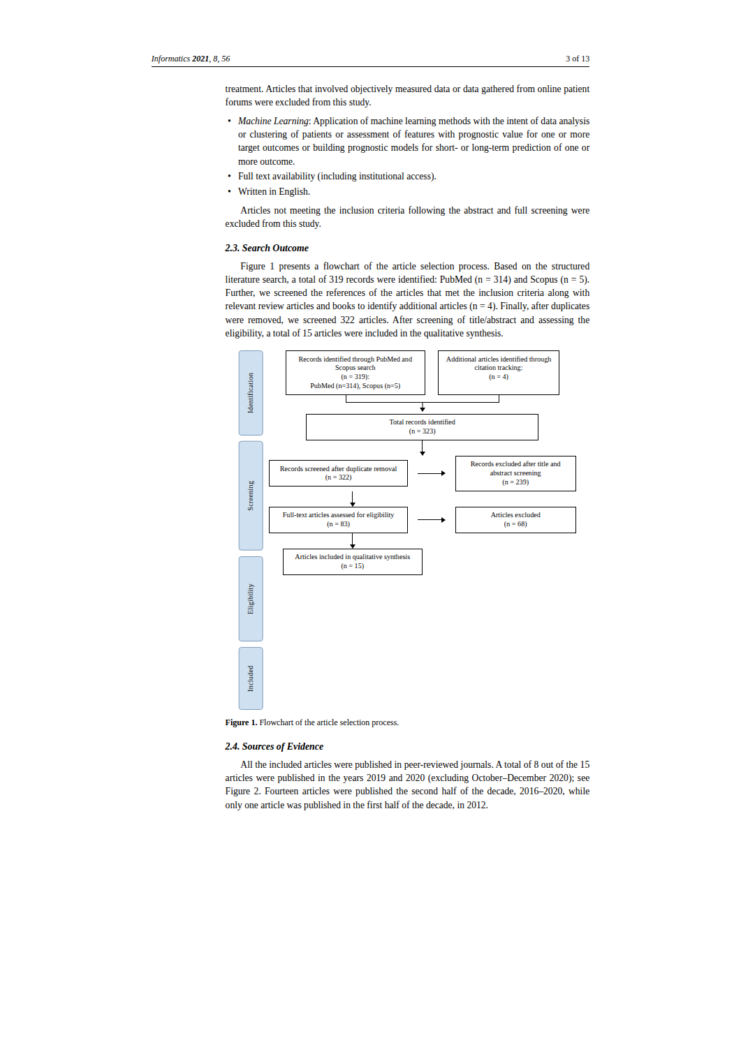Informatics 2021, 8, 56
3 of 13
treatment. Articles that involved objectively measured data or data gathered from online patient forums were excluded from this study.
Machine Learning: Application of machine learning methods with the intent of data analysis or clustering of patients or assessment of features with prognostic value for one or more target outcomes or building prognostic models for short- or long-term prediction of one or more outcome.
Full text availability (including institutional access).
Written in English.
Articles not meeting the inclusion criteria following the abstract and full screening were excluded from this study.
2.3. Search Outcome
Figure 1 presents a flowchart of the article selection process. Based on the structured literature search, a total of 319 records were identified: PubMed (n = 314) and Scopus (n = 5). Further, we screened the references of the articles that met the inclusion criteria along with relevant review articles and books to identify additional articles (n = 4). Finally, after duplicates were removed, we screened 322 articles. After screening of title/abstract and assessing the eligibility, a total of 15 articles were included in the qualitative synthesis.
Identification
Screening
Eligibility
Included
Records identified through PubMed and Scopus search
(n = 319):
PubMed (n=314), Scopus (n=5)
Additional articles identified through citation tracking:
(n = 4)
Total records identified
(n = 323)
Records screened after duplicate removal
(n = 322)
Records excluded after title and abstract screening
(n = 239)
Full-text articles assessed for eligibility
(n = 83)
Articles excluded
(n = 68)
Articles included in qualitative synthesis
(n = 15)
Figure 1. Flowchart of the article selection process.
2.4. Sources of Evidence
All the included articles were published in peer-reviewed journals. A total of 8 out of the 15 articles were published in the years 2019 and 2020 (excluding October–December 2020); see Figure 2. Fourteen articles were published the second half of the decade, 2016–2020, while only one article was published in the first half of the decade, in 2012.